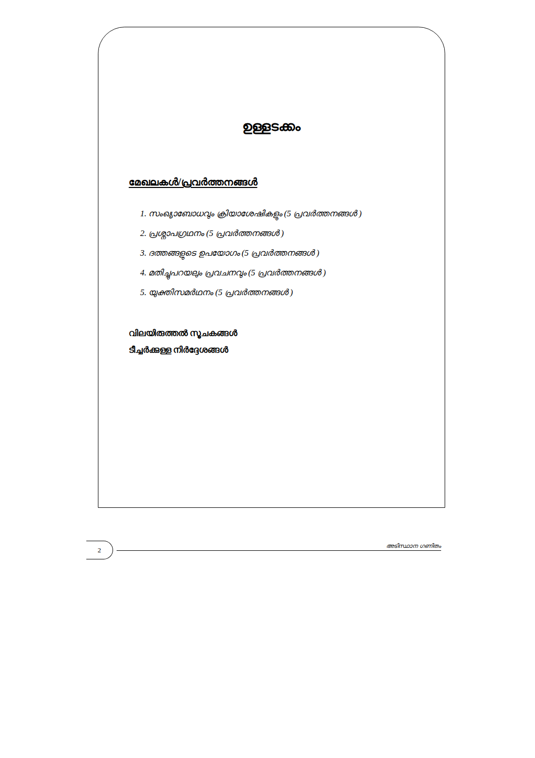ഉള്ളടക്കം
മേഖലകൾ/പ്രവർത്തനങ്ങൾ
1. സംഖ്യാബോധവും ക്രിയാശേഷികളും (5 പ്രവർത്തനങ്ങൾ )
2. പ്രശ്നാപഗ്രഥനം (5 പ്രവർത്തനങ്ങൾ )
3. ദത്തങ്ങളുടെ ഉപയോഗം (5 പ്രവർത്തനങ്ങൾ )
4. മതിച്ചുപറയലും പ്രവചനവും (5 പ്രവർത്തനങ്ങൾ )
5. യുക്തിസമർഥനം (5 പ്രവർത്തനങ്ങൾ )
വിലയിരുത്തൽ സൂചകങ്ങൾ
ടീച്ചർക്കുള്ള നിർദ്ദേശങ്ങൾ
2
അടിസ്ഥാന ഗണിതം